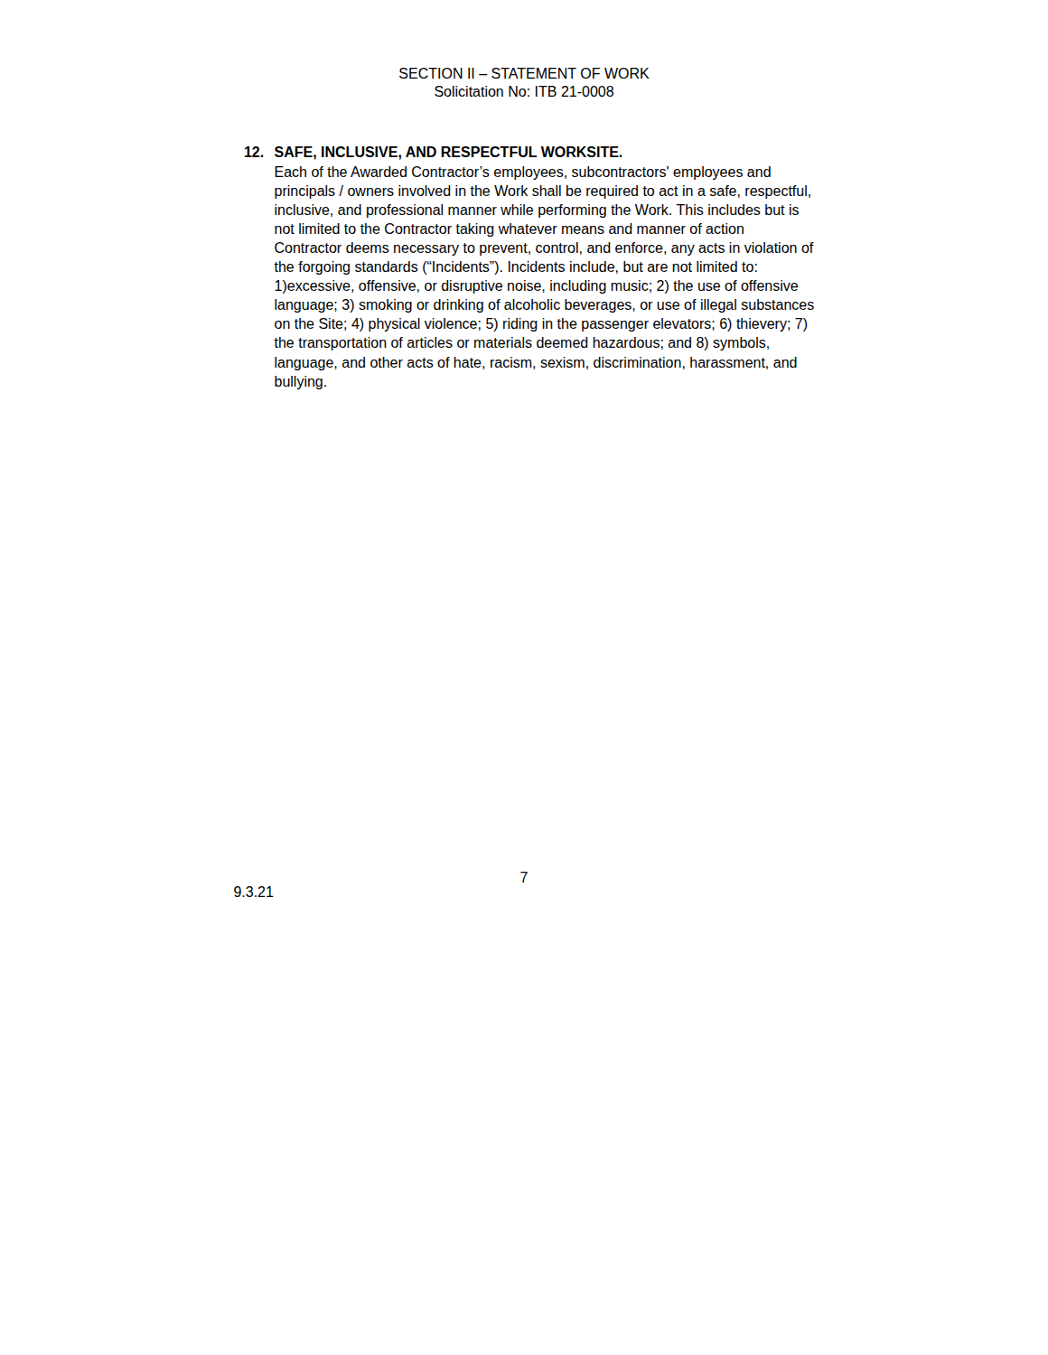SECTION II – STATEMENT OF WORK Solicitation No: ITB 21-0008
12.
SAFE, INCLUSIVE, AND RESPECTFUL WORKSITE.
Each of the Awarded Contractor’s employees, subcontractors' employees and principals / owners involved in the Work shall be required to act in a safe, respectful, inclusive, and professional manner while performing the Work. This includes but is not limited to the Contractor taking whatever means and manner of action Contractor deems necessary to prevent, control, and enforce, any acts in violation of the forgoing standards (“Incidents”). Incidents include, but are not limited to: 1)excessive, offensive, or disruptive noise, including music; 2) the use of offensive language; 3) smoking or drinking of alcoholic beverages, or use of illegal substances on the Site; 4) physical violence; 5) riding in the passenger elevators; 6) thievery; 7) the transportation of articles or materials deemed hazardous; and 8) symbols, language, and other acts of hate, racism, sexism, discrimination, harassment, and bullying.
7 9.3.21